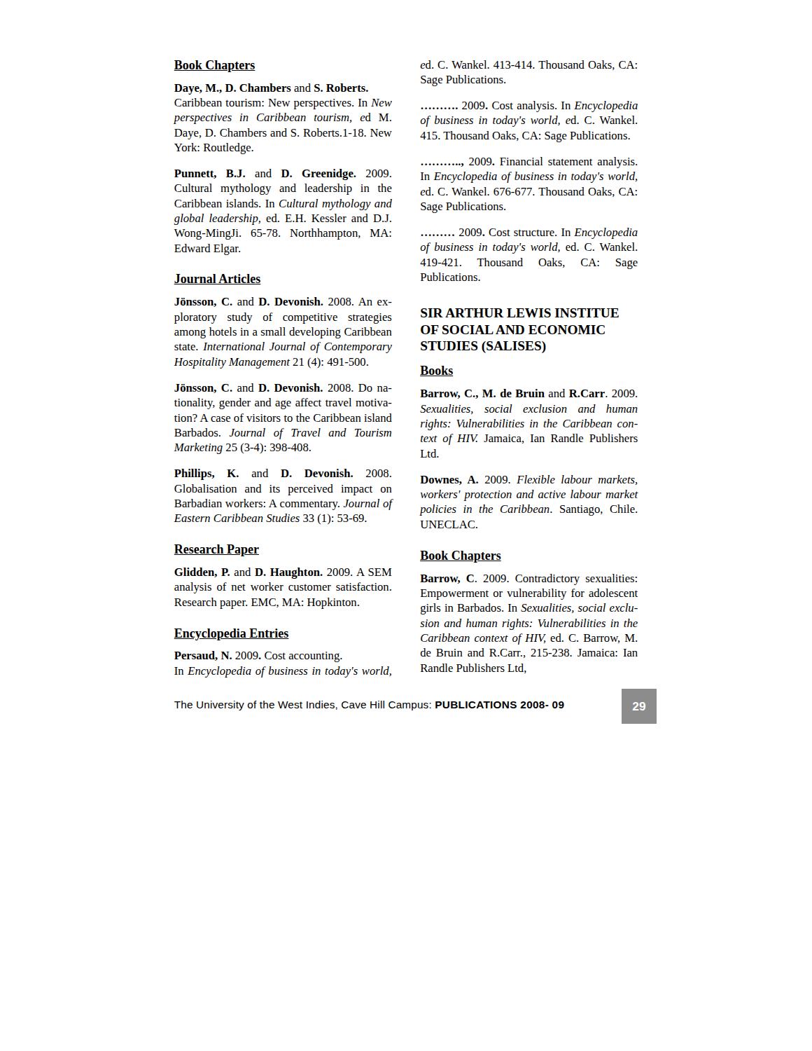Book Chapters
Daye, M., D. Chambers and S. Roberts.
Caribbean tourism: New perspectives. In New perspectives in Caribbean tourism, ed M. Daye, D. Chambers and S. Roberts.1-18. New York: Routledge.
Punnett, B.J. and D. Greenidge. 2009. Cultural mythology and leadership in the Caribbean islands. In Cultural mythology and global leadership, ed. E.H. Kessler and D.J. Wong-MingJi. 65-78. Northhampton, MA: Edward Elgar.
Journal Articles
Jönsson, C. and D. Devonish. 2008. An exploratory study of competitive strategies among hotels in a small developing Caribbean state. International Journal of Contemporary Hospitality Management 21 (4): 491-500.
Jönsson, C. and D. Devonish. 2008. Do nationality, gender and age affect travel motivation? A case of visitors to the Caribbean island Barbados. Journal of Travel and Tourism Marketing 25 (3-4): 398-408.
Phillips, K. and D. Devonish. 2008. Globalisation and its perceived impact on Barbadian workers: A commentary. Journal of Eastern Caribbean Studies 33 (1): 53-69.
Research Paper
Glidden, P. and D. Haughton. 2009. A SEM analysis of net worker customer satisfaction. Research paper. EMC, MA: Hopkinton.
Encyclopedia Entries
Persaud, N. 2009. Cost accounting.
In Encyclopedia of business in today's world, ed. C. Wankel. 413-414. Thousand Oaks, CA: Sage Publications.
………. 2009. Cost analysis. In Encyclopedia of business in today's world, ed. C. Wankel. 415. Thousand Oaks, CA: Sage Publications.
……….., 2009. Financial statement analysis. In Encyclopedia of business in today's world, ed. C. Wankel. 676-677. Thousand Oaks, CA: Sage Publications.
……… 2009. Cost structure. In Encyclopedia of business in today's world, ed. C. Wankel. 419-421. Thousand Oaks, CA: Sage Publications.
SIR ARTHUR LEWIS INSTITUE OF SOCIAL AND ECONOMIC STUDIES (SALISES)
Books
Barrow, C., M. de Bruin and R.Carr. 2009. Sexualities, social exclusion and human rights: Vulnerabilities in the Caribbean context of HIV. Jamaica, Ian Randle Publishers Ltd.
Downes, A. 2009. Flexible labour markets, workers' protection and active labour market policies in the Caribbean. Santiago, Chile. UNECLAC.
Book Chapters
Barrow, C. 2009. Contradictory sexualities: Empowerment or vulnerability for adolescent girls in Barbados. In Sexualities, social exclusion and human rights: Vulnerabilities in the Caribbean context of HIV, ed. C. Barrow, M. de Bruin and R.Carr., 215-238. Jamaica: Ian Randle Publishers Ltd,
The University of the West Indies, Cave Hill Campus: PUBLICATIONS 2008- 09
29